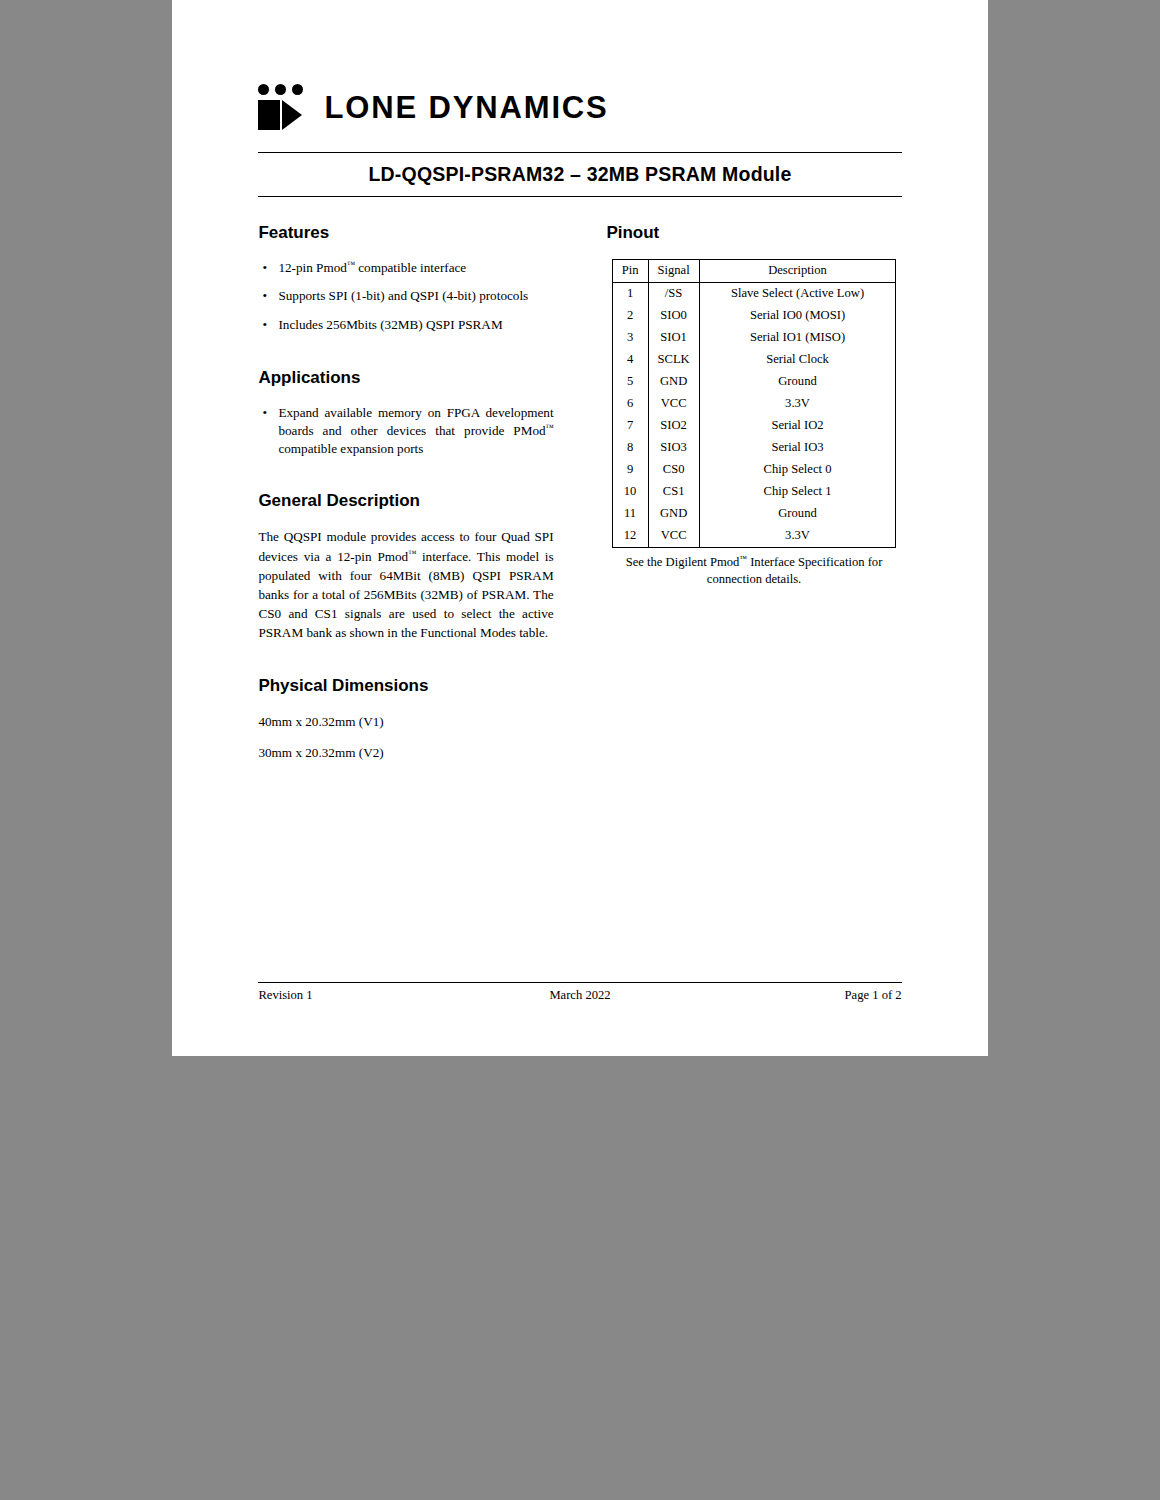LONE DYNAMICS
LD-QQSPI-PSRAM32 – 32MB PSRAM Module
Features
12-pin Pmod™ compatible interface
Supports SPI (1-bit) and QSPI (4-bit) protocols
Includes 256Mbits (32MB) QSPI PSRAM
Applications
Expand available memory on FPGA development boards and other devices that provide PMod™ compatible expansion ports
General Description
The QQSPI module provides access to four Quad SPI devices via a 12-pin Pmod™ interface. This model is populated with four 64MBit (8MB) QSPI PSRAM banks for a total of 256MBits (32MB) of PSRAM. The CS0 and CS1 signals are used to select the active PSRAM bank as shown in the Functional Modes table.
Physical Dimensions
40mm x 20.32mm (V1)
30mm x 20.32mm (V2)
Pinout
| Pin | Signal | Description |
| --- | --- | --- |
| 1 | /SS | Slave Select (Active Low) |
| 2 | SIO0 | Serial IO0 (MOSI) |
| 3 | SIO1 | Serial IO1 (MISO) |
| 4 | SCLK | Serial Clock |
| 5 | GND | Ground |
| 6 | VCC | 3.3V |
| 7 | SIO2 | Serial IO2 |
| 8 | SIO3 | Serial IO3 |
| 9 | CS0 | Chip Select 0 |
| 10 | CS1 | Chip Select 1 |
| 11 | GND | Ground |
| 12 | VCC | 3.3V |
See the Digilent Pmod™ Interface Specification for connection details.
Revision 1
March 2022
Page 1 of 2